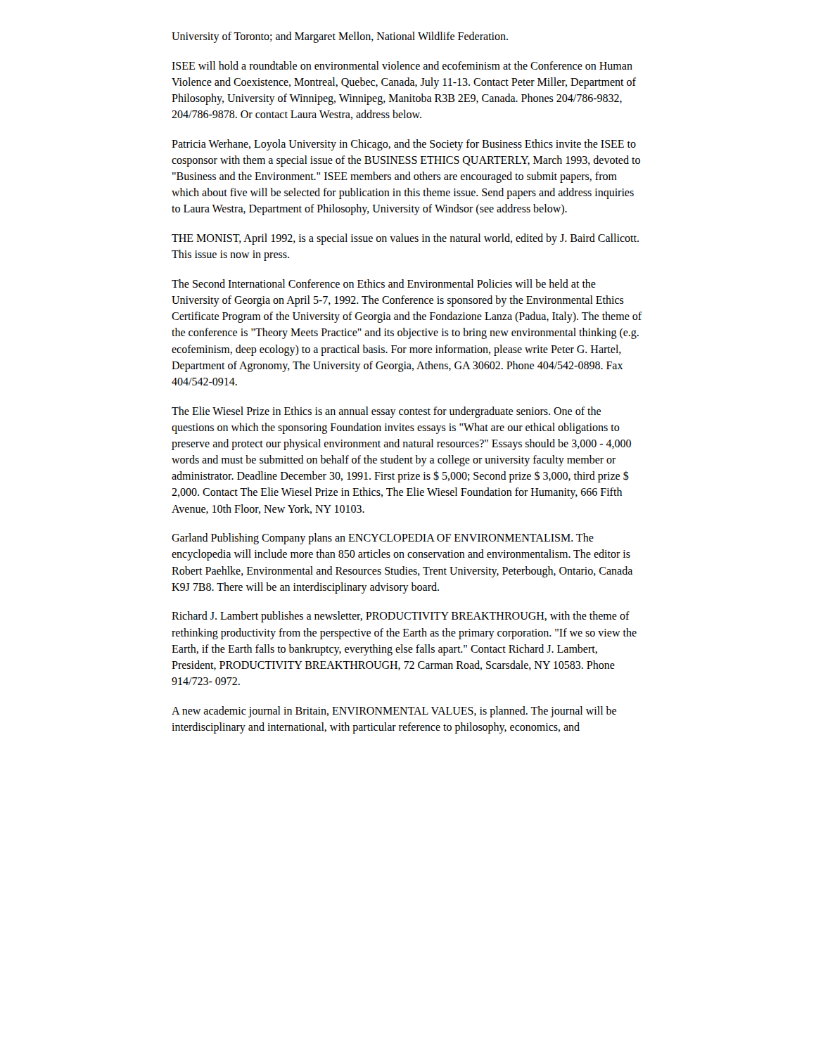University of Toronto; and Margaret Mellon, National Wildlife Federation.
ISEE will hold a roundtable on environmental violence and ecofeminism at the Conference on Human Violence and Coexistence, Montreal, Quebec, Canada, July 11-13. Contact Peter Miller, Department of Philosophy, University of Winnipeg, Winnipeg, Manitoba R3B 2E9, Canada. Phones 204/786-9832, 204/786-9878. Or contact Laura Westra, address below.
Patricia Werhane, Loyola University in Chicago, and the Society for Business Ethics invite the ISEE to cosponsor with them a special issue of the BUSINESS ETHICS QUARTERLY, March 1993, devoted to "Business and the Environment." ISEE members and others are encouraged to submit papers, from which about five will be selected for publication in this theme issue. Send papers and address inquiries to Laura Westra, Department of Philosophy, University of Windsor (see address below).
THE MONIST, April 1992, is a special issue on values in the natural world, edited by J. Baird Callicott. This issue is now in press.
The Second International Conference on Ethics and Environmental Policies will be held at the University of Georgia on April 5-7, 1992. The Conference is sponsored by the Environmental Ethics Certificate Program of the University of Georgia and the Fondazione Lanza (Padua, Italy). The theme of the conference is "Theory Meets Practice" and its objective is to bring new environmental thinking (e.g. ecofeminism, deep ecology) to a practical basis. For more information, please write Peter G. Hartel, Department of Agronomy, The University of Georgia, Athens, GA 30602. Phone 404/542-0898. Fax 404/542-0914.
The Elie Wiesel Prize in Ethics is an annual essay contest for undergraduate seniors. One of the questions on which the sponsoring Foundation invites essays is "What are our ethical obligations to preserve and protect our physical environment and natural resources?" Essays should be 3,000 - 4,000 words and must be submitted on behalf of the student by a college or university faculty member or administrator. Deadline December 30, 1991. First prize is $ 5,000; Second prize $ 3,000, third prize $ 2,000. Contact The Elie Wiesel Prize in Ethics, The Elie Wiesel Foundation for Humanity, 666 Fifth Avenue, 10th Floor, New York, NY 10103.
Garland Publishing Company plans an ENCYCLOPEDIA OF ENVIRONMENTALISM. The encyclopedia will include more than 850 articles on conservation and environmentalism. The editor is Robert Paehlke, Environmental and Resources Studies, Trent University, Peterbough, Ontario, Canada K9J 7B8. There will be an interdisciplinary advisory board.
Richard J. Lambert publishes a newsletter, PRODUCTIVITY BREAKTHROUGH, with the theme of rethinking productivity from the perspective of the Earth as the primary corporation. "If we so view the Earth, if the Earth falls to bankruptcy, everything else falls apart." Contact Richard J. Lambert, President, PRODUCTIVITY BREAKTHROUGH, 72 Carman Road, Scarsdale, NY 10583. Phone 914/723- 0972.
A new academic journal in Britain, ENVIRONMENTAL VALUES, is planned. The journal will be interdisciplinary and international, with particular reference to philosophy, economics, and